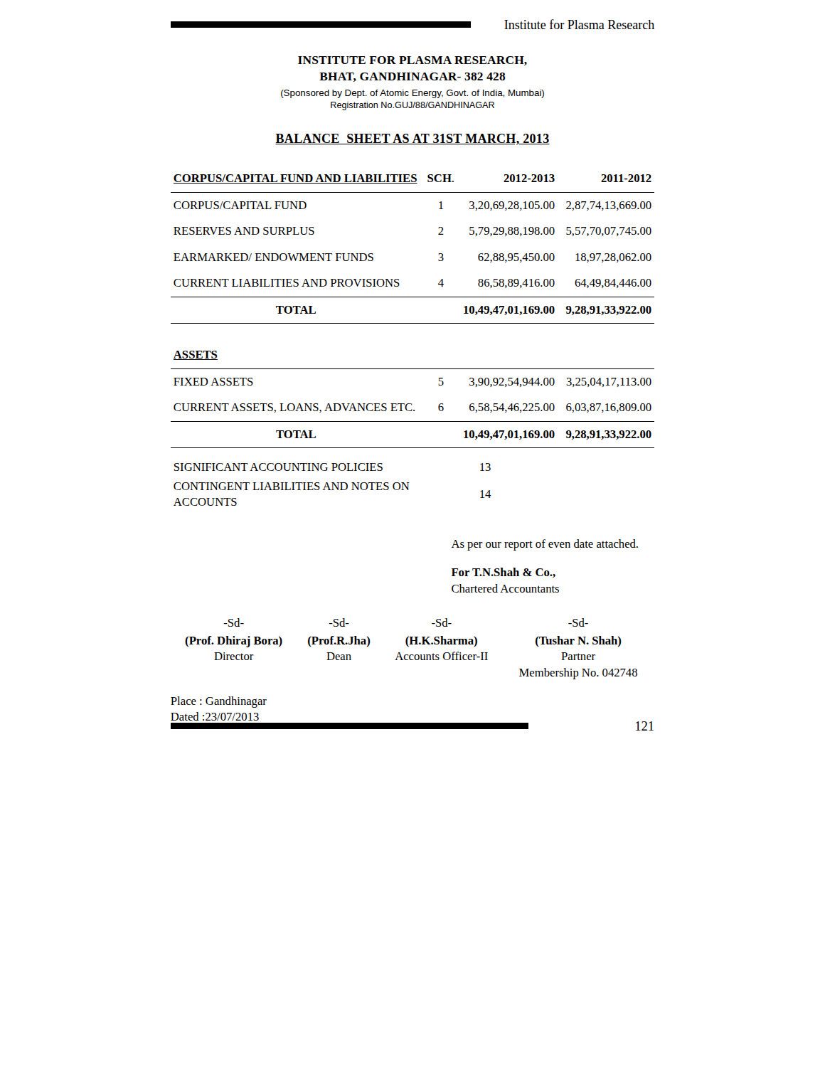Institute for Plasma Research
INSTITUTE FOR PLASMA RESEARCH,
BHAT, GANDHINAGAR- 382 428
(Sponsored by Dept. of Atomic Energy, Govt. of India, Mumbai)
Registration No.GUJ/88/GANDHINAGAR
BALANCE SHEET AS AT 31ST MARCH, 2013
| CORPUS/CAPITAL FUND AND LIABILITIES | SCH . | 2012-2013 | 2011-2012 |
| --- | --- | --- | --- |
| CORPUS/CAPITAL FUND | 1 | 3,20,69,28,105.00 | 2,87,74,13,669.00 |
| RESERVES AND SURPLUS | 2 | 5,79,29,88,198.00 | 5,57,70,07,745.00 |
| EARMARKED/ ENDOWMENT FUNDS | 3 | 62,88,95,450.00 | 18,97,28,062.00 |
| CURRENT LIABILITIES AND PROVISIONS | 4 | 86,58,89,416.00 | 64,49,84,446.00 |
| TOTAL | | 10,49,47,01,169.00 | 9,28,91,33,922.00 |
| ASSETS | | | |
| --- | --- | --- | --- |
| FIXED ASSETS | 5 | 3,90,92,54,944.00 | 3,25,04,17,113.00 |
| CURRENT ASSETS, LOANS, ADVANCES ETC. | 6 | 6,58,54,46,225.00 | 6,03,87,16,809.00 |
| TOTAL | | 10,49,47,01,169.00 | 9,28,91,33,922.00 |
| SIGNIFICANT ACCOUNTING POLICIES | 13 | |
| CONTINGENT LIABILITIES AND NOTES ON ACCOUNTS | 14 | |
As per our report of even date attached.
For T.N.Shah & Co.,
Chartered Accountants
| -Sd- | -Sd- | -Sd- | -Sd- |
| (Prof. Dhiraj Bora) | (Prof.R.Jha) | (H.K.Sharma) | (Tushar N. Shah) |
| Director | Dean | Accounts Officer-II | Partner |
| | | | Membership No. 042748 |
Place : Gandhinagar
Dated :23/07/2013
121